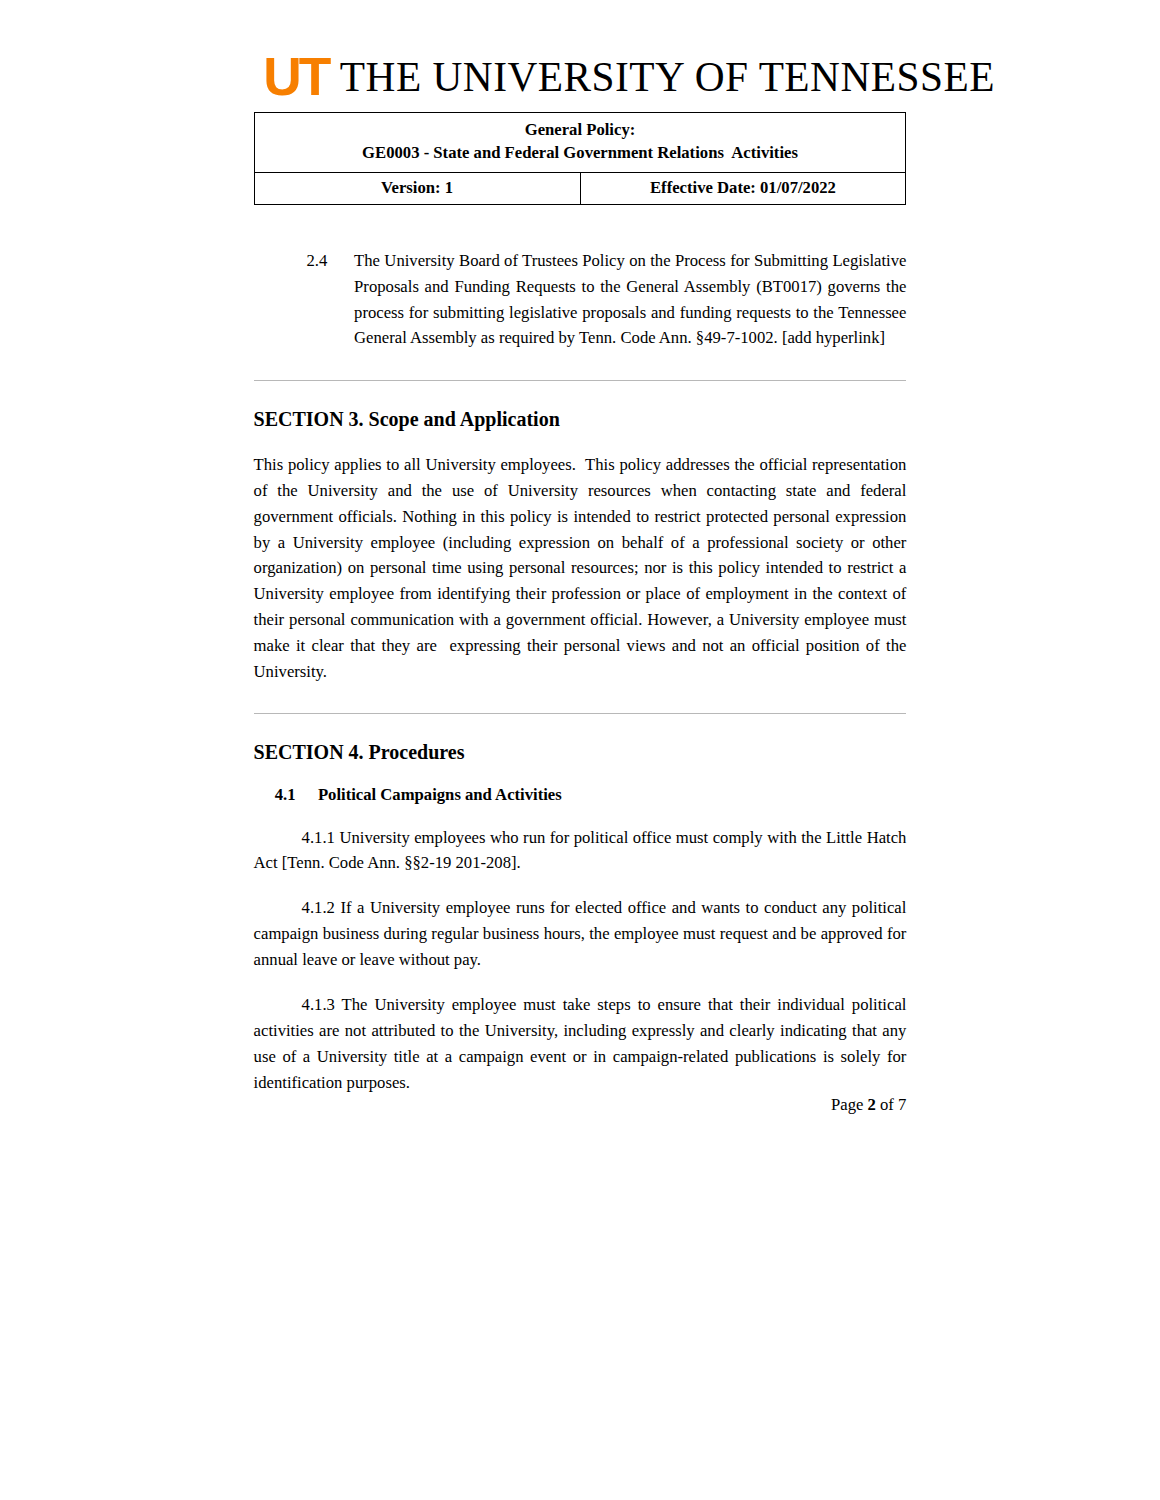UT THE UNIVERSITY OF TENNESSEE
| General Policy: GE0003 - State and Federal Government Relations Activities |
| Version: 1 | Effective Date: 01/07/2022 |
2.4
The University Board of Trustees Policy on the Process for Submitting Legislative Proposals and Funding Requests to the General Assembly (BT0017) governs the process for submitting legislative proposals and funding requests to the Tennessee General Assembly as required by Tenn. Code Ann. §49-7-1002. [add hyperlink]
SECTION 3. Scope and Application
This policy applies to all University employees. This policy addresses the official representation of the University and the use of University resources when contacting state and federal government officials. Nothing in this policy is intended to restrict protected personal expression by a University employee (including expression on behalf of a professional society or other organization) on personal time using personal resources; nor is this policy intended to restrict a University employee from identifying their profession or place of employment in the context of their personal communication with a government official. However, a University employee must make it clear that they are expressing their personal views and not an official position of the University.
SECTION 4. Procedures
4.1 Political Campaigns and Activities
4.1.1 University employees who run for political office must comply with the Little Hatch Act [Tenn. Code Ann. §§2-19 201-208].
4.1.2 If a University employee runs for elected office and wants to conduct any political campaign business during regular business hours, the employee must request and be approved for annual leave or leave without pay.
4.1.3 The University employee must take steps to ensure that their individual political activities are not attributed to the University, including expressly and clearly indicating that any use of a University title at a campaign event or in campaign-related publications is solely for identification purposes.
Page 2 of 7